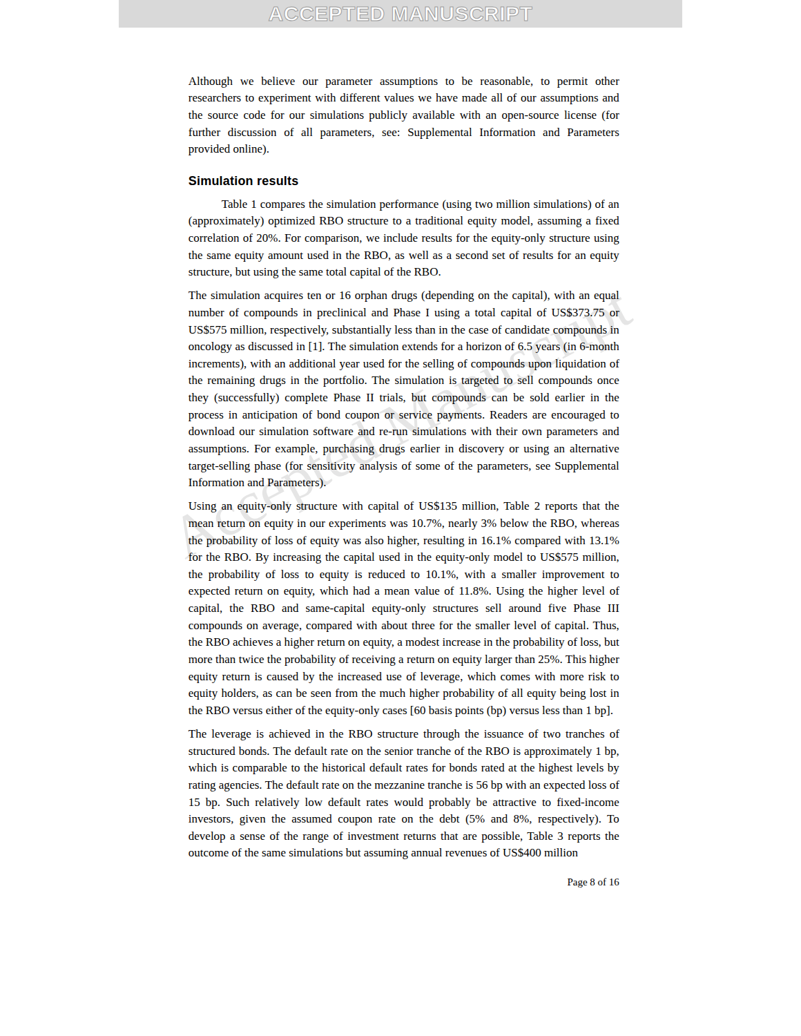ACCEPTED MANUSCRIPT
Accepted Manuscript
Although we believe our parameter assumptions to be reasonable, to permit other researchers to experiment with different values we have made all of our assumptions and the source code for our simulations publicly available with an open-source license (for further discussion of all parameters, see: Supplemental Information and Parameters provided online).
Simulation results
Table 1 compares the simulation performance (using two million simulations) of an (approximately) optimized RBO structure to a traditional equity model, assuming a fixed correlation of 20%. For comparison, we include results for the equity-only structure using the same equity amount used in the RBO, as well as a second set of results for an equity structure, but using the same total capital of the RBO.
The simulation acquires ten or 16 orphan drugs (depending on the capital), with an equal number of compounds in preclinical and Phase I using a total capital of US$373.75 or US$575 million, respectively, substantially less than in the case of candidate compounds in oncology as discussed in [1]. The simulation extends for a horizon of 6.5 years (in 6-month increments), with an additional year used for the selling of compounds upon liquidation of the remaining drugs in the portfolio. The simulation is targeted to sell compounds once they (successfully) complete Phase II trials, but compounds can be sold earlier in the process in anticipation of bond coupon or service payments. Readers are encouraged to download our simulation software and re-run simulations with their own parameters and assumptions. For example, purchasing drugs earlier in discovery or using an alternative target-selling phase (for sensitivity analysis of some of the parameters, see Supplemental Information and Parameters).
Using an equity-only structure with capital of US$135 million, Table 2 reports that the mean return on equity in our experiments was 10.7%, nearly 3% below the RBO, whereas the probability of loss of equity was also higher, resulting in 16.1% compared with 13.1% for the RBO. By increasing the capital used in the equity-only model to US$575 million, the probability of loss to equity is reduced to 10.1%, with a smaller improvement to expected return on equity, which had a mean value of 11.8%. Using the higher level of capital, the RBO and same-capital equity-only structures sell around five Phase III compounds on average, compared with about three for the smaller level of capital. Thus, the RBO achieves a higher return on equity, a modest increase in the probability of loss, but more than twice the probability of receiving a return on equity larger than 25%. This higher equity return is caused by the increased use of leverage, which comes with more risk to equity holders, as can be seen from the much higher probability of all equity being lost in the RBO versus either of the equity-only cases [60 basis points (bp) versus less than 1 bp].
The leverage is achieved in the RBO structure through the issuance of two tranches of structured bonds. The default rate on the senior tranche of the RBO is approximately 1 bp, which is comparable to the historical default rates for bonds rated at the highest levels by rating agencies. The default rate on the mezzanine tranche is 56 bp with an expected loss of 15 bp. Such relatively low default rates would probably be attractive to fixed-income investors, given the assumed coupon rate on the debt (5% and 8%, respectively). To develop a sense of the range of investment returns that are possible, Table 3 reports the outcome of the same simulations but assuming annual revenues of US$400 million
Page 8 of 16